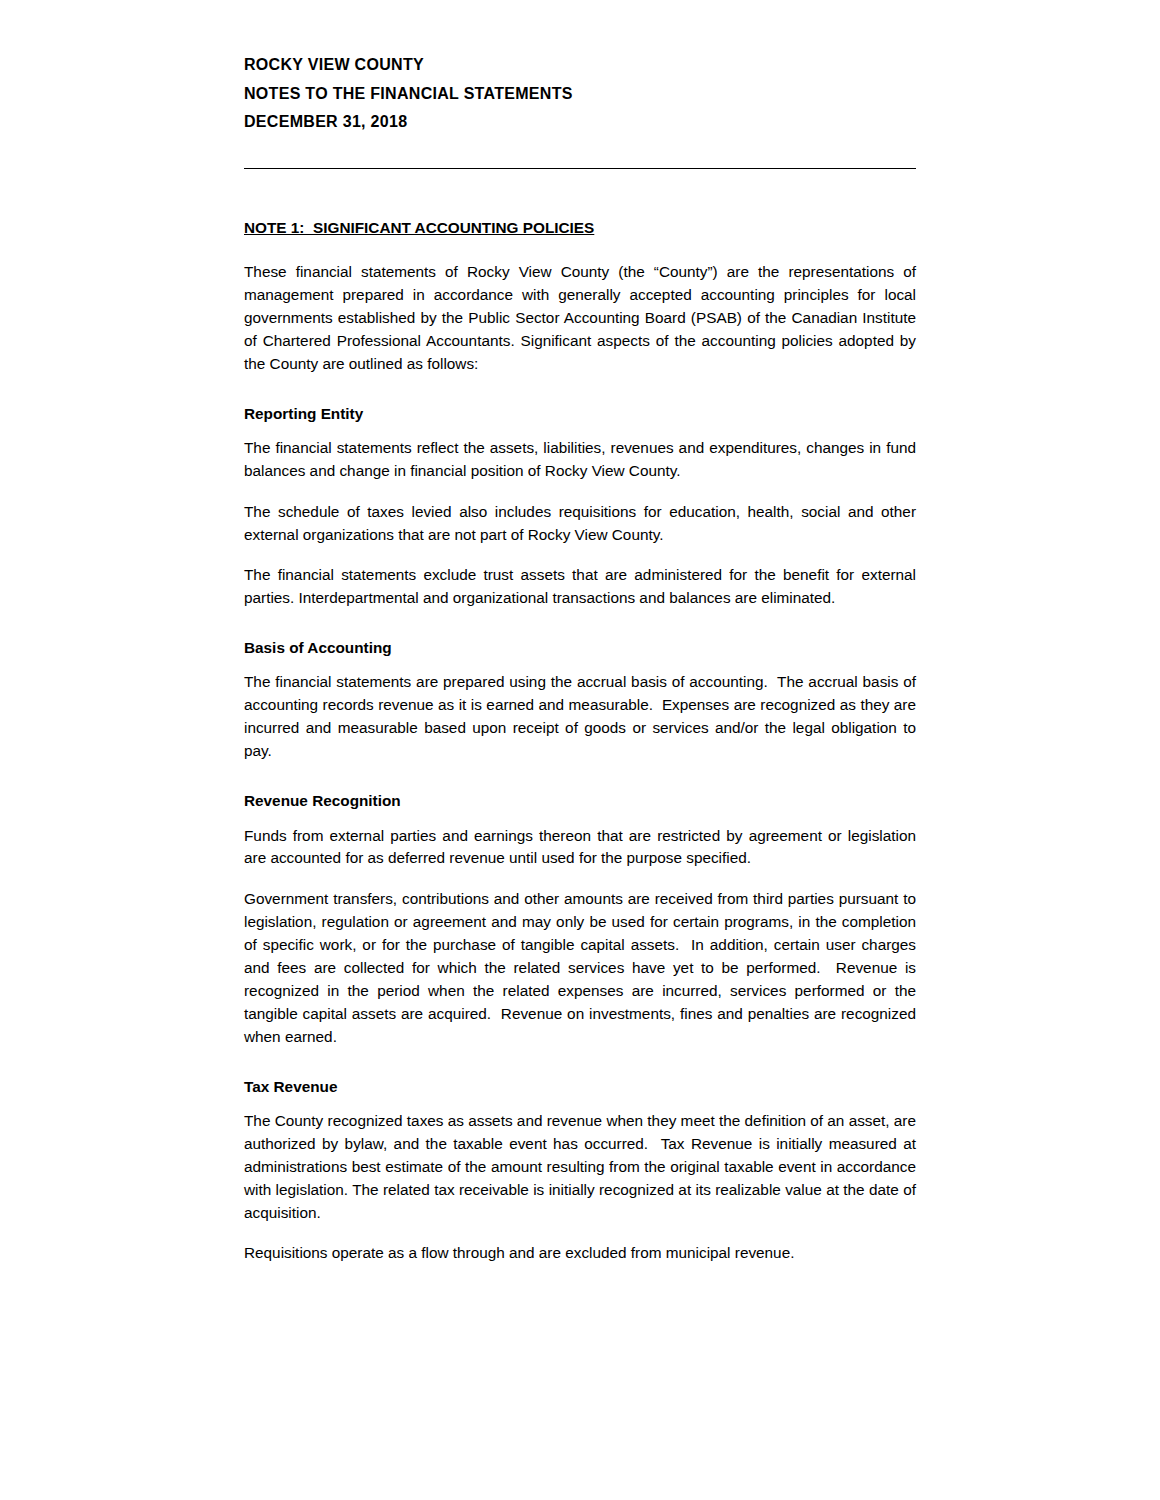ROCKY VIEW COUNTY
NOTES TO THE FINANCIAL STATEMENTS
DECEMBER 31, 2018
NOTE 1: SIGNIFICANT ACCOUNTING POLICIES
These financial statements of Rocky View County (the “County”) are the representations of management prepared in accordance with generally accepted accounting principles for local governments established by the Public Sector Accounting Board (PSAB) of the Canadian Institute of Chartered Professional Accountants. Significant aspects of the accounting policies adopted by the County are outlined as follows:
Reporting Entity
The financial statements reflect the assets, liabilities, revenues and expenditures, changes in fund balances and change in financial position of Rocky View County.
The schedule of taxes levied also includes requisitions for education, health, social and other external organizations that are not part of Rocky View County.
The financial statements exclude trust assets that are administered for the benefit for external parties. Interdepartmental and organizational transactions and balances are eliminated.
Basis of Accounting
The financial statements are prepared using the accrual basis of accounting. The accrual basis of accounting records revenue as it is earned and measurable. Expenses are recognized as they are incurred and measurable based upon receipt of goods or services and/or the legal obligation to pay.
Revenue Recognition
Funds from external parties and earnings thereon that are restricted by agreement or legislation are accounted for as deferred revenue until used for the purpose specified.
Government transfers, contributions and other amounts are received from third parties pursuant to legislation, regulation or agreement and may only be used for certain programs, in the completion of specific work, or for the purchase of tangible capital assets. In addition, certain user charges and fees are collected for which the related services have yet to be performed. Revenue is recognized in the period when the related expenses are incurred, services performed or the tangible capital assets are acquired. Revenue on investments, fines and penalties are recognized when earned.
Tax Revenue
The County recognized taxes as assets and revenue when they meet the definition of an asset, are authorized by bylaw, and the taxable event has occurred. Tax Revenue is initially measured at administrations best estimate of the amount resulting from the original taxable event in accordance with legislation. The related tax receivable is initially recognized at its realizable value at the date of acquisition.
Requisitions operate as a flow through and are excluded from municipal revenue.